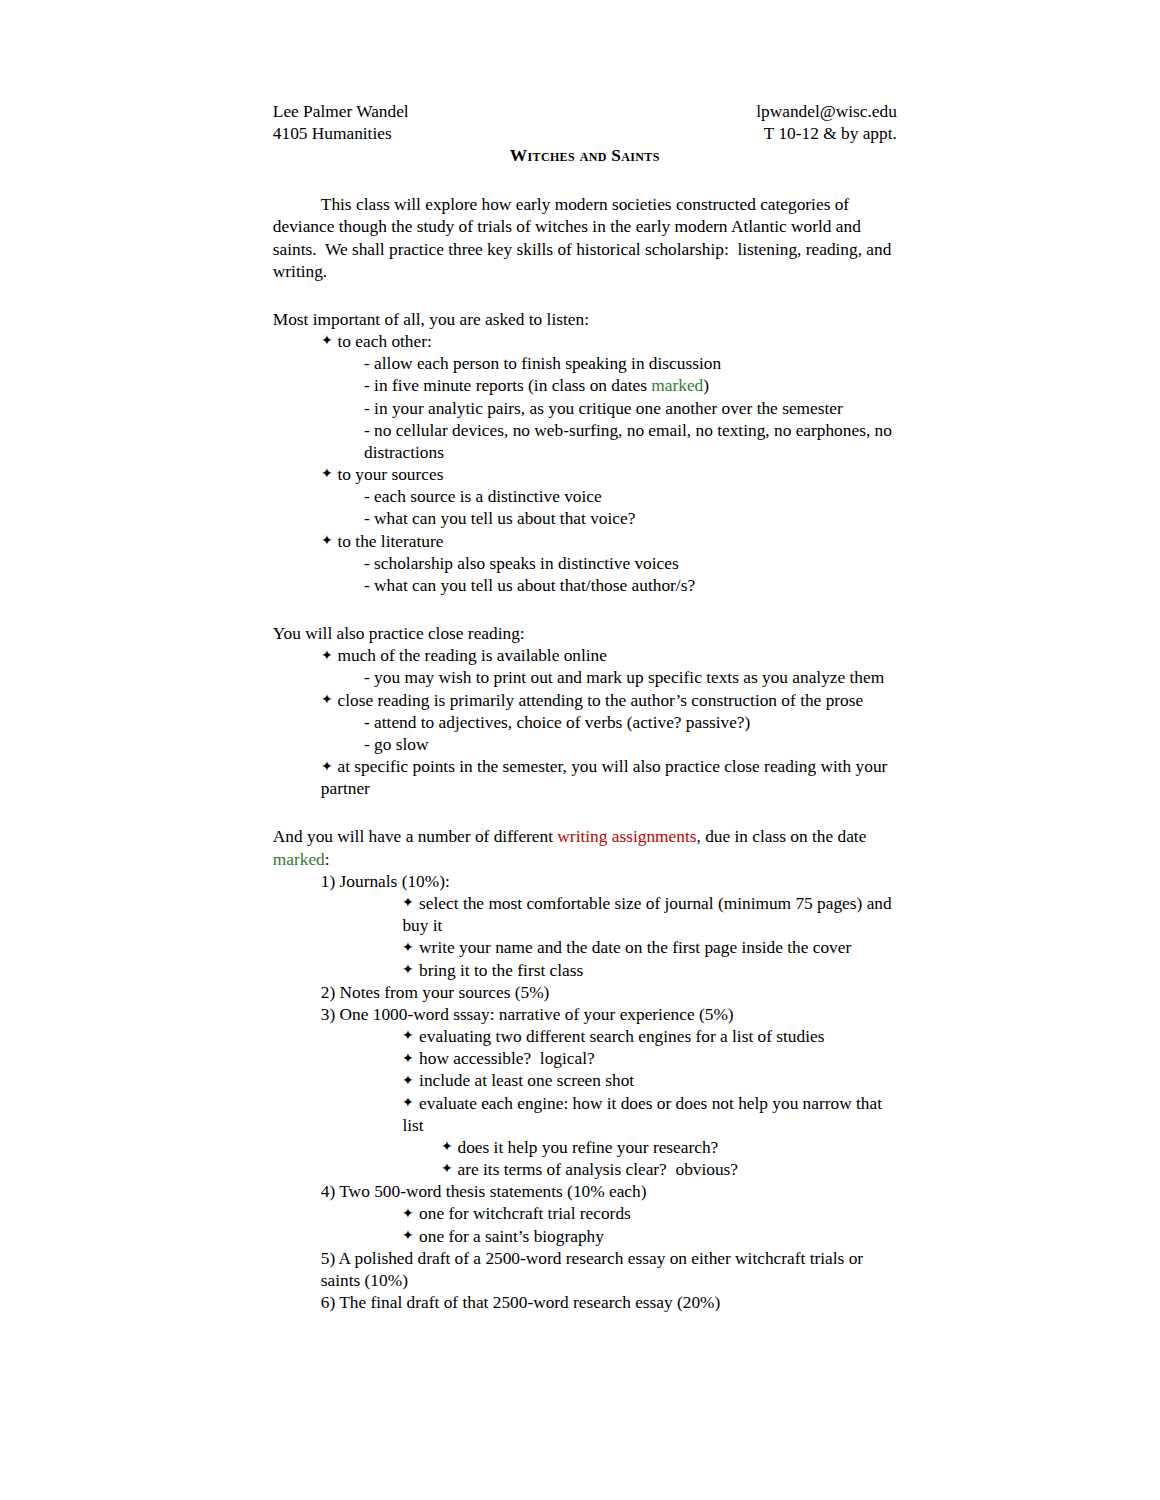| Lee Palmer Wandel | lpwandel@wisc.edu |
| 4105 Humanities | T 10-12 & by appt. |
Witches and Saints
This class will explore how early modern societies constructed categories of deviance though the study of trials of witches in the early modern Atlantic world and saints. We shall practice three key skills of historical scholarship: listening, reading, and writing.
Most important of all, you are asked to listen:
to each other:
allow each person to finish speaking in discussion
in five minute reports (in class on dates marked)
in your analytic pairs, as you critique one another over the semester
no cellular devices, no web-surfing, no email, no texting, no earphones, no distractions
to your sources
each source is a distinctive voice
what can you tell us about that voice?
to the literature
scholarship also speaks in distinctive voices
what can you tell us about that/those author/s?
You will also practice close reading:
much of the reading is available online
you may wish to print out and mark up specific texts as you analyze them
close reading is primarily attending to the author’s construction of the prose
attend to adjectives, choice of verbs (active? passive?)
go slow
at specific points in the semester, you will also practice close reading with your partner
And you will have a number of different writing assignments, due in class on the date marked:
1) Journals (10%):
select the most comfortable size of journal (minimum 75 pages) and buy it
write your name and the date on the first page inside the cover
bring it to the first class
2) Notes from your sources (5%)
3) One 1000-word sssay: narrative of your experience (5%)
evaluating two different search engines for a list of studies
how accessible? logical?
include at least one screen shot
evaluate each engine: how it does or does not help you narrow that list
does it help you refine your research?
are its terms of analysis clear? obvious?
4) Two 500-word thesis statements (10% each)
one for witchcraft trial records
one for a saint’s biography
5) A polished draft of a 2500-word research essay on either witchcraft trials or saints (10%)
6) The final draft of that 2500-word research essay (20%)